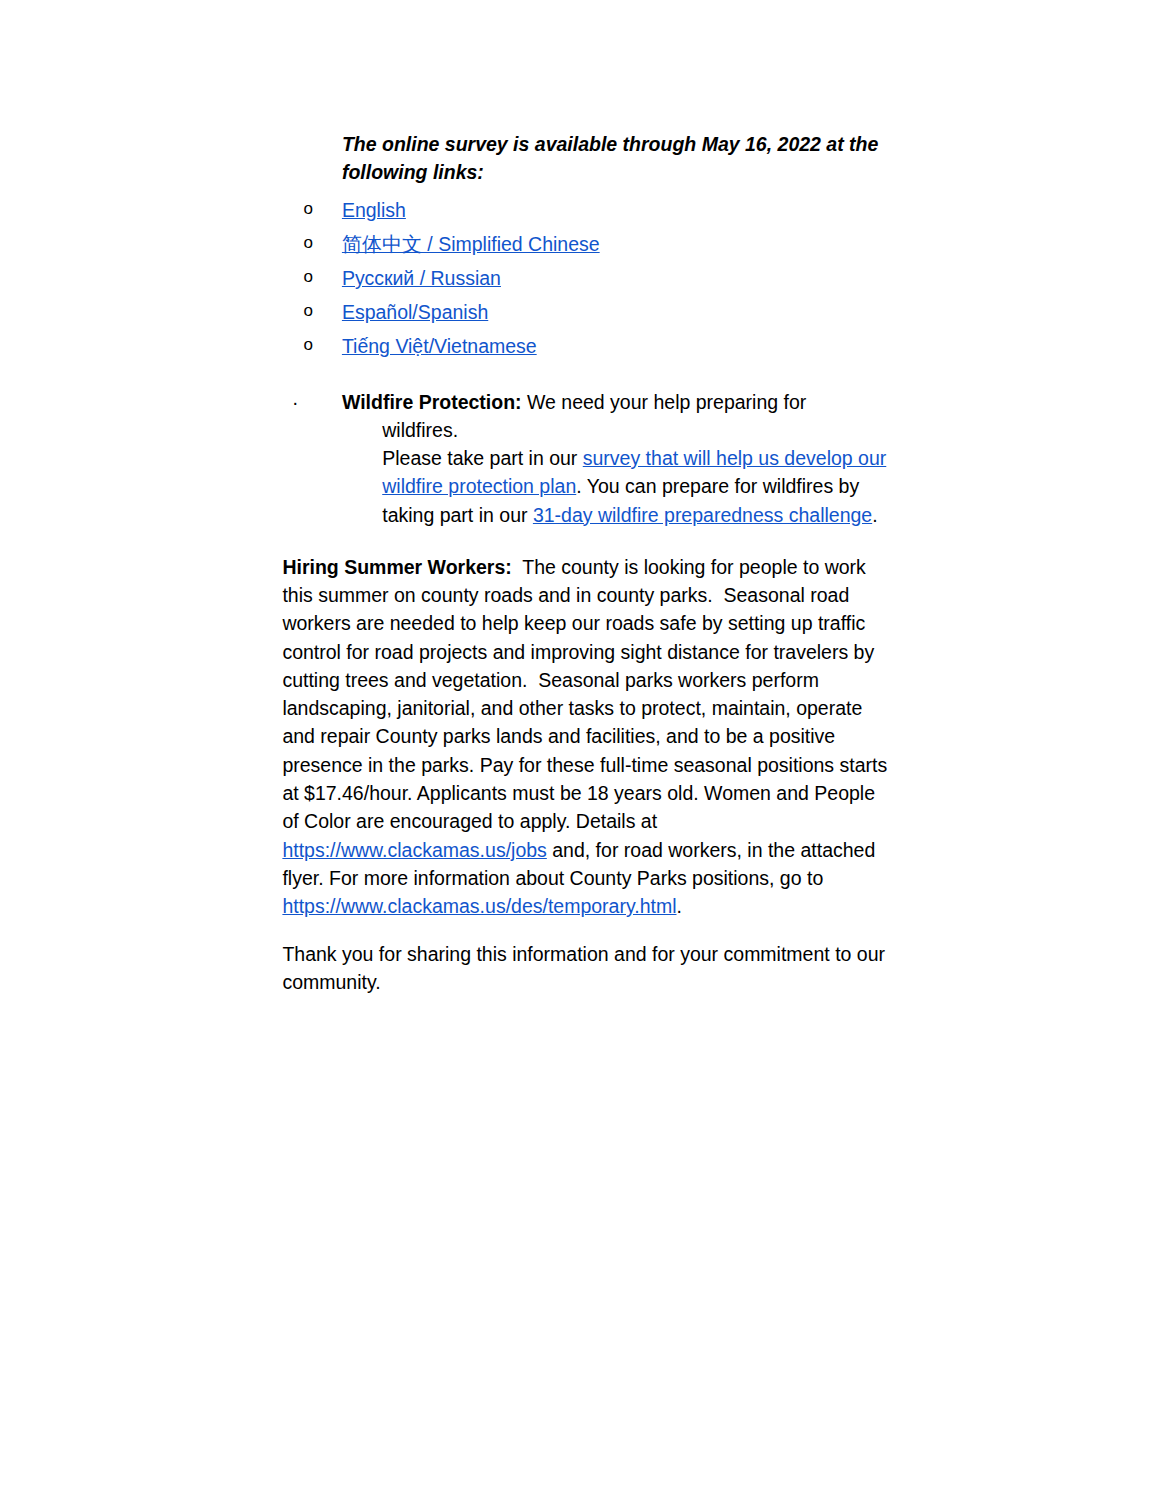The online survey is available through May 16, 2022 at the following links:
English
简体中文 / Simplified Chinese
Русский / Russian
Español/Spanish
Tiếng Việt/Vietnamese
·
Wildfire Protection: We need your help preparing for wildfires. Please take part in our survey that will help us develop our wildfire protection plan. You can prepare for wildfires by taking part in our 31-day wildfire preparedness challenge.
Hiring Summer Workers: The county is looking for people to work this summer on county roads and in county parks. Seasonal road workers are needed to help keep our roads safe by setting up traffic control for road projects and improving sight distance for travelers by cutting trees and vegetation. Seasonal parks workers perform landscaping, janitorial, and other tasks to protect, maintain, operate and repair County parks lands and facilities, and to be a positive presence in the parks. Pay for these full-time seasonal positions starts at $17.46/hour. Applicants must be 18 years old. Women and People of Color are encouraged to apply. Details at https://www.clackamas.us/jobs and, for road workers, in the attached flyer. For more information about County Parks positions, go to https://www.clackamas.us/des/temporary.html.
Thank you for sharing this information and for your commitment to our community.